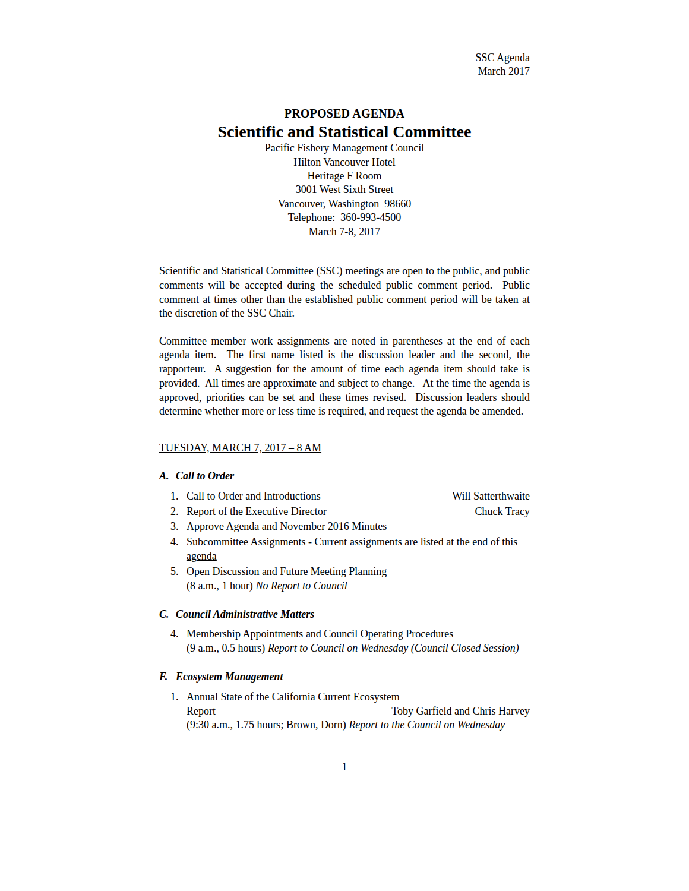SSC Agenda
March 2017
PROPOSED AGENDA
Scientific and Statistical Committee
Pacific Fishery Management Council
Hilton Vancouver Hotel
Heritage F Room
3001 West Sixth Street
Vancouver, Washington 98660
Telephone: 360-993-4500
March 7-8, 2017
Scientific and Statistical Committee (SSC) meetings are open to the public, and public comments will be accepted during the scheduled public comment period. Public comment at times other than the established public comment period will be taken at the discretion of the SSC Chair.
Committee member work assignments are noted in parentheses at the end of each agenda item. The first name listed is the discussion leader and the second, the rapporteur. A suggestion for the amount of time each agenda item should take is provided. All times are approximate and subject to change. At the time the agenda is approved, priorities can be set and these times revised. Discussion leaders should determine whether more or less time is required, and request the agenda be amended.
TUESDAY, MARCH 7, 2017 – 8 AM
A. Call to Order
1.
Call to Order and Introductions Will Satterthwaite
2.
Report of the Executive Director Chuck Tracy
3. Approve Agenda and November 2016 Minutes
4. Subcommittee Assignments - Current assignments are listed at the end of this agenda
5. Open Discussion and Future Meeting Planning (8 a.m., 1 hour) No Report to Council
C. Council Administrative Matters
4. Membership Appointments and Council Operating Procedures (9 a.m., 0.5 hours) Report to Council on Wednesday (Council Closed Session)
F. Ecosystem Management
1. Annual State of the California Current Ecosystem
Report Toby Garfield and Chris Harvey
(9:30 a.m., 1.75 hours; Brown, Dorn) Report to the Council on Wednesday
1